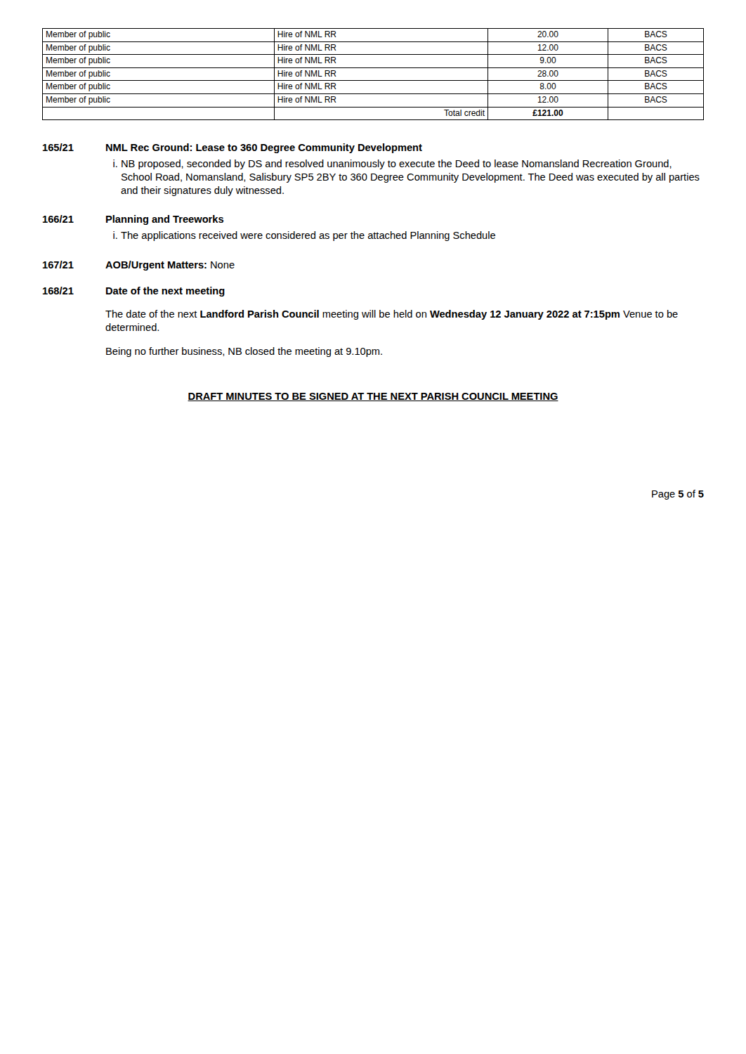| Member of public | Hire of NML RR | 20.00 | BACS |
| Member of public | Hire of NML RR | 12.00 | BACS |
| Member of public | Hire of NML RR | 9.00 | BACS |
| Member of public | Hire of NML RR | 28.00 | BACS |
| Member of public | Hire of NML RR | 8.00 | BACS |
| Member of public | Hire of NML RR | 12.00 | BACS |
| | Total credit | £121.00 | |
165/21
NML Rec Ground: Lease to 360 Degree Community Development
NB proposed, seconded by DS and resolved unanimously to execute the Deed to lease Nomansland Recreation Ground, School Road, Nomansland, Salisbury SP5 2BY to 360 Degree Community Development. The Deed was executed by all parties and their signatures duly witnessed.
166/21
Planning and Treeworks
The applications received were considered as per the attached Planning Schedule
167/21
AOB/Urgent Matters: None
168/21
Date of the next meeting
The date of the next Landford Parish Council meeting will be held on Wednesday 12 January 2022 at 7:15pm Venue to be determined.
Being no further business, NB closed the meeting at 9.10pm.
DRAFT MINUTES TO BE SIGNED AT THE NEXT PARISH COUNCIL MEETING
Page 5 of 5